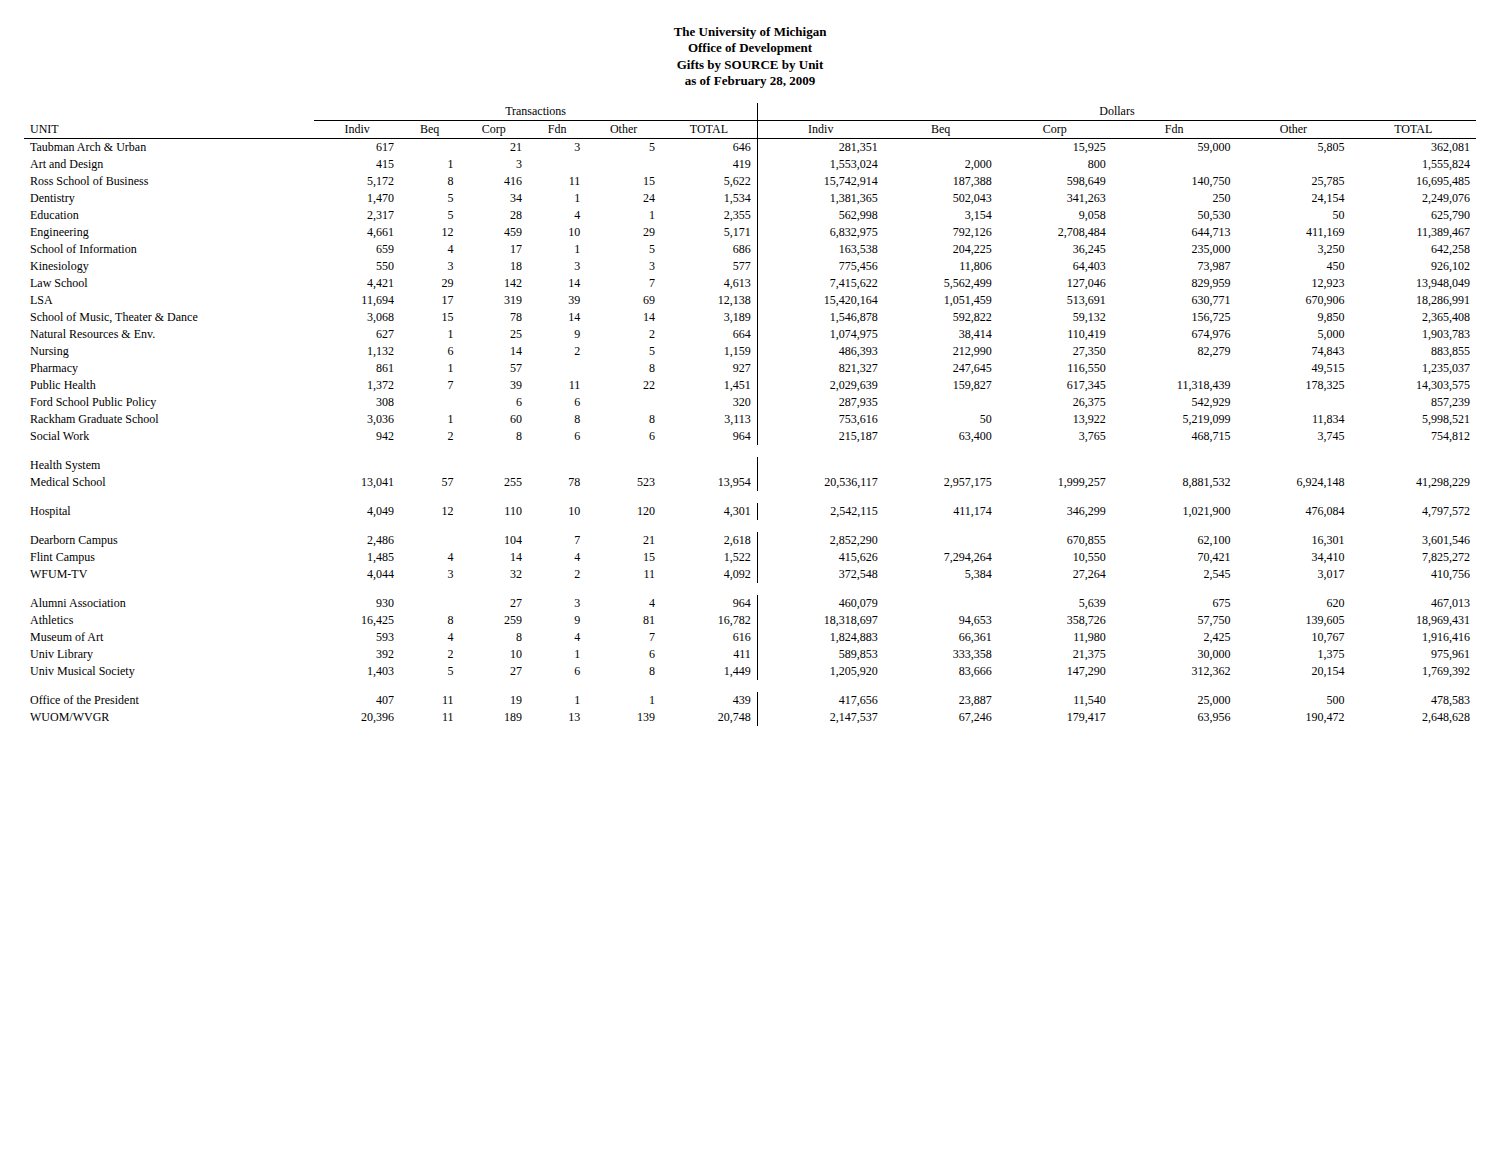The University of Michigan
Office of Development
Gifts by SOURCE by Unit
as of February 28, 2009
| | Transactions | Dollars |
| --- | --- | --- |
| UNIT | Indiv | Beq | Corp | Fdn | Other | TOTAL | Indiv | Beq | Corp | Fdn | Other | TOTAL |
| Taubman Arch & Urban | 617 | | 21 | 3 | 5 | 646 | 281,351 | | 15,925 | 59,000 | 5,805 | 362,081 |
| Art and Design | 415 | 1 | 3 | | | 419 | 1,553,024 | 2,000 | 800 | | | 1,555,824 |
| Ross School of Business | 5,172 | 8 | 416 | 11 | 15 | 5,622 | 15,742,914 | 187,388 | 598,649 | 140,750 | 25,785 | 16,695,485 |
| Dentistry | 1,470 | 5 | 34 | 1 | 24 | 1,534 | 1,381,365 | 502,043 | 341,263 | 250 | 24,154 | 2,249,076 |
| Education | 2,317 | 5 | 28 | 4 | 1 | 2,355 | 562,998 | 3,154 | 9,058 | 50,530 | 50 | 625,790 |
| Engineering | 4,661 | 12 | 459 | 10 | 29 | 5,171 | 6,832,975 | 792,126 | 2,708,484 | 644,713 | 411,169 | 11,389,467 |
| School of Information | 659 | 4 | 17 | 1 | 5 | 686 | 163,538 | 204,225 | 36,245 | 235,000 | 3,250 | 642,258 |
| Kinesiology | 550 | 3 | 18 | 3 | 3 | 577 | 775,456 | 11,806 | 64,403 | 73,987 | 450 | 926,102 |
| Law School | 4,421 | 29 | 142 | 14 | 7 | 4,613 | 7,415,622 | 5,562,499 | 127,046 | 829,959 | 12,923 | 13,948,049 |
| LSA | 11,694 | 17 | 319 | 39 | 69 | 12,138 | 15,420,164 | 1,051,459 | 513,691 | 630,771 | 670,906 | 18,286,991 |
| School of Music, Theater & Dance | 3,068 | 15 | 78 | 14 | 14 | 3,189 | 1,546,878 | 592,822 | 59,132 | 156,725 | 9,850 | 2,365,408 |
| Natural Resources & Env. | 627 | 1 | 25 | 9 | 2 | 664 | 1,074,975 | 38,414 | 110,419 | 674,976 | 5,000 | 1,903,783 |
| Nursing | 1,132 | 6 | 14 | 2 | 5 | 1,159 | 486,393 | 212,990 | 27,350 | 82,279 | 74,843 | 883,855 |
| Pharmacy | 861 | 1 | 57 | | 8 | 927 | 821,327 | 247,645 | 116,550 | | 49,515 | 1,235,037 |
| Public Health | 1,372 | 7 | 39 | 11 | 22 | 1,451 | 2,029,639 | 159,827 | 617,345 | 11,318,439 | 178,325 | 14,303,575 |
| Ford School Public Policy | 308 | | 6 | 6 | | 320 | 287,935 | | 26,375 | 542,929 | | 857,239 |
| Rackham Graduate School | 3,036 | 1 | 60 | 8 | 8 | 3,113 | 753,616 | 50 | 13,922 | 5,219,099 | 11,834 | 5,998,521 |
| Social Work | 942 | 2 | 8 | 6 | 6 | 964 | 215,187 | 63,400 | 3,765 | 468,715 | 3,745 | 754,812 |
| Health System | | | | | | | | | | | | |
| Medical School | 13,041 | 57 | 255 | 78 | 523 | 13,954 | 20,536,117 | 2,957,175 | 1,999,257 | 8,881,532 | 6,924,148 | 41,298,229 |
| Hospital | 4,049 | 12 | 110 | 10 | 120 | 4,301 | 2,542,115 | 411,174 | 346,299 | 1,021,900 | 476,084 | 4,797,572 |
| Dearborn Campus | 2,486 | | 104 | 7 | 21 | 2,618 | 2,852,290 | | 670,855 | 62,100 | 16,301 | 3,601,546 |
| Flint Campus | 1,485 | 4 | 14 | 4 | 15 | 1,522 | 415,626 | 7,294,264 | 10,550 | 70,421 | 34,410 | 7,825,272 |
| WFUM-TV | 4,044 | 3 | 32 | 2 | 11 | 4,092 | 372,548 | 5,384 | 27,264 | 2,545 | 3,017 | 410,756 |
| Alumni Association | 930 | | 27 | 3 | 4 | 964 | 460,079 | | 5,639 | 675 | 620 | 467,013 |
| Athletics | 16,425 | 8 | 259 | 9 | 81 | 16,782 | 18,318,697 | 94,653 | 358,726 | 57,750 | 139,605 | 18,969,431 |
| Museum of Art | 593 | 4 | 8 | 4 | 7 | 616 | 1,824,883 | 66,361 | 11,980 | 2,425 | 10,767 | 1,916,416 |
| Univ Library | 392 | 2 | 10 | 1 | 6 | 411 | 589,853 | 333,358 | 21,375 | 30,000 | 1,375 | 975,961 |
| Univ Musical Society | 1,403 | 5 | 27 | 6 | 8 | 1,449 | 1,205,920 | 83,666 | 147,290 | 312,362 | 20,154 | 1,769,392 |
| Office of the President | 407 | 11 | 19 | 1 | 1 | 439 | 417,656 | 23,887 | 11,540 | 25,000 | 500 | 478,583 |
| WUOM/WVGR | 20,396 | 11 | 189 | 13 | 139 | 20,748 | 2,147,537 | 67,246 | 179,417 | 63,956 | 190,472 | 2,648,628 |